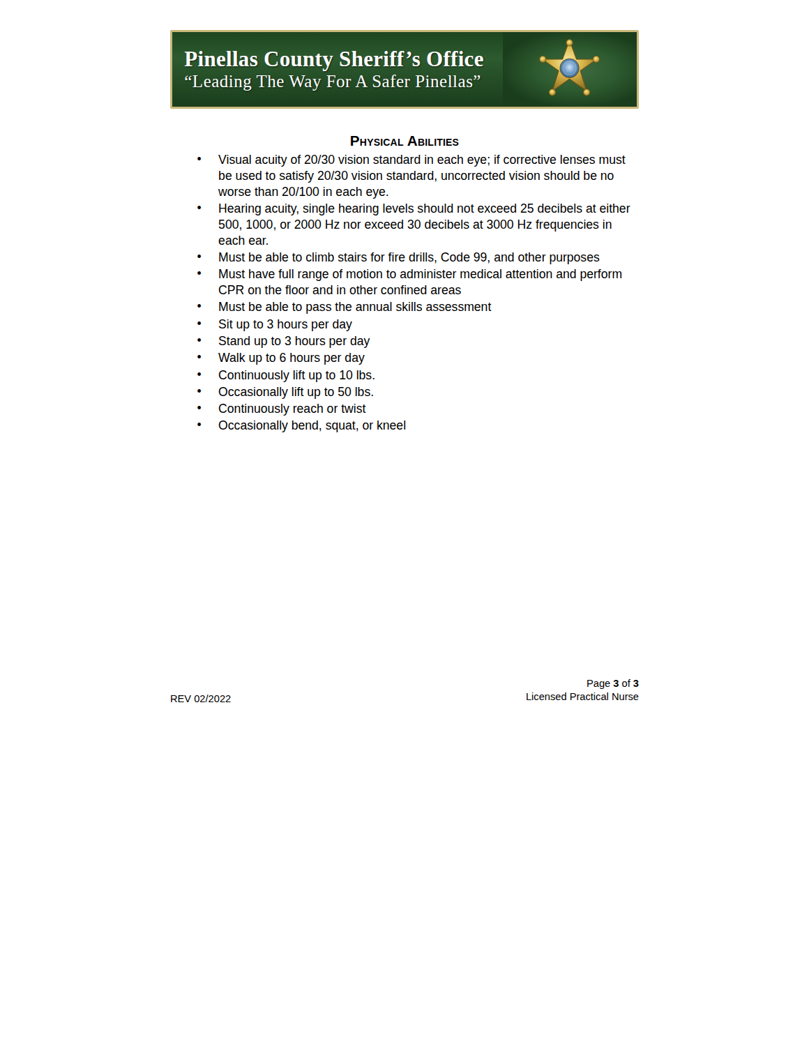Pinellas County Sheriff’s Office
“Leading The Way For A Safer Pinellas”
Physical Abilities
Visual acuity of 20/30 vision standard in each eye; if corrective lenses must be used to satisfy 20/30 vision standard, uncorrected vision should be no worse than 20/100 in each eye.
Hearing acuity, single hearing levels should not exceed 25 decibels at either 500, 1000, or 2000 Hz nor exceed 30 decibels at 3000 Hz frequencies in each ear.
Must be able to climb stairs for fire drills, Code 99, and other purposes
Must have full range of motion to administer medical attention and perform CPR on the floor and in other confined areas
Must be able to pass the annual skills assessment
Sit up to 3 hours per day
Stand up to 3 hours per day
Walk up to 6 hours per day
Continuously lift up to 10 lbs.
Occasionally lift up to 50 lbs.
Continuously reach or twist
Occasionally bend, squat, or kneel
Page 3 of 3
Licensed Practical Nurse
REV 02/2022